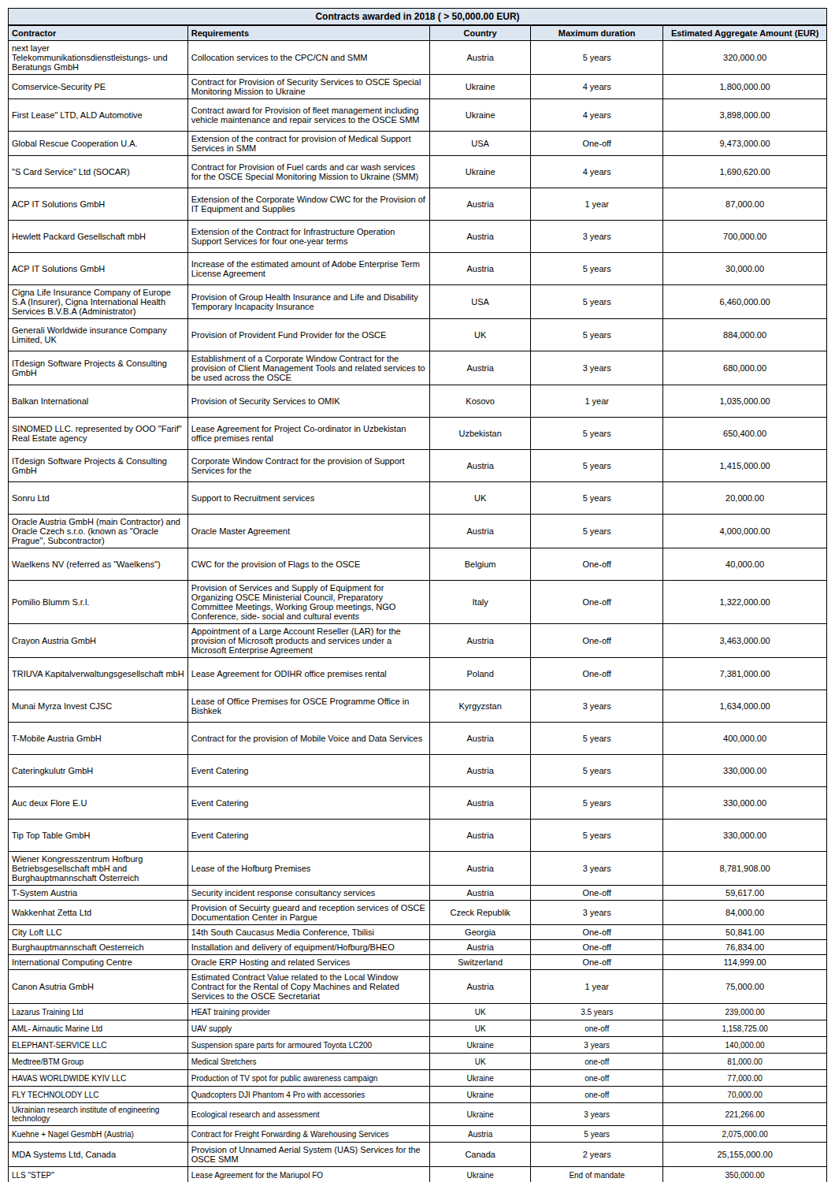Contracts awarded in 2018 ( > 50,000.00 EUR)
| Contractor | Requirements | Country | Maximum duration | Estimated Aggregate Amount (EUR) |
| --- | --- | --- | --- | --- |
| next layer Telekommunikationsdienstleistungs- und Beratungs GmbH | Collocation services to the CPC/CN and SMM | Austria | 5 years | 320,000.00 |
| Comservice-Security PE | Contract for Provision of Security Services to OSCE Special Monitoring Mission to Ukraine | Ukraine | 4 years | 1,800,000.00 |
| First Lease" LTD, ALD Automotive | Contract award for Provision of fleet management including vehicle maintenance and repair services to the OSCE SMM | Ukraine | 4 years | 3,898,000.00 |
| Global Rescue Cooperation U.A. | Extension of the contract for provision of Medical Support Services in SMM | USA | One-off | 9,473,000.00 |
| "S Card Service" Ltd (SOCAR) | Contract for Provision of Fuel cards and car wash services for the OSCE Special Monitoring Mission to Ukraine (SMM) | Ukraine | 4 years | 1,690,620.00 |
| ACP IT Solutions GmbH | Extension of the Corporate Window CWC for the Provision of IT Equipment and Supplies | Austria | 1 year | 87,000.00 |
| Hewlett Packard Gesellschaft mbH | Extension of the Contract for Infrastructure Operation Support Services for four one-year terms | Austria | 3 years | 700,000.00 |
| ACP IT Solutions GmbH | Increase of the estimated amount of Adobe Enterprise Term License Agreement | Austria | 5 years | 30,000.00 |
| Cigna Life Insurance Company of Europe S.A (Insurer), Cigna International Health Services B.V.B.A (Administrator) | Provision of Group Health Insurance and Life and Disability Temporary Incapacity Insurance | USA | 5 years | 6,460,000.00 |
| Generali Worldwide insurance Company Limited, UK | Provision of Provident Fund Provider for the OSCE | UK | 5 years | 884,000.00 |
| ITdesign Software Projects & Consulting GmbH | Establishment of a Corporate Window Contract for the provision of Client Management Tools and related services to be used across the OSCE | Austria | 3 years | 680,000.00 |
| Balkan International | Provision of Security Services to OMIK | Kosovo | 1 year | 1,035,000.00 |
| SINOMED LLC. represented by OOO "Farif" Real Estate agency | Lease Agreement for Project Co-ordinator in Uzbekistan office premises rental | Uzbekistan | 5 years | 650,400.00 |
| ITdesign Software Projects & Consulting GmbH | Corporate Window Contract for the provision of Support Services for the | Austria | 5 years | 1,415,000.00 |
| Sonru Ltd | Support to Recruitment services | UK | 5 years | 20,000.00 |
| Oracle Austria GmbH (main Contractor) and Oracle Czech s.r.o. (known as "Oracle Prague", Subcontractor) | Oracle Master Agreement | Austria | 5 years | 4,000,000.00 |
| Waelkens NV (referred as "Waelkens") | CWC for the provision of Flags to the OSCE | Belgium | One-off | 40,000.00 |
| Pomilio Blumm S.r.l. | Provision of Services and Supply of Equipment for Organizing OSCE Ministerial Council, Preparatory Committee Meetings, Working Group meetings, NGO Conference, side- social and cultural events | Italy | One-off | 1,322,000.00 |
| Crayon Austria GmbH | Appointment of a Large Account Reseller (LAR) for the provision of Microsoft products and services under a Microsoft Enterprise Agreement | Austria | One-off | 3,463,000.00 |
| TRIUVA Kapitalverwaltungsgesellschaft mbH | Lease Agreement for ODIHR office premises rental | Poland | One-off | 7,381,000.00 |
| Munai Myrza Invest CJSC | Lease of Office Premises for OSCE Programme Office in Bishkek | Kyrgyzstan | 3 years | 1,634,000.00 |
| T-Mobile Austria GmbH | Contract for the provision of Mobile Voice and Data Services | Austria | 5 years | 400,000.00 |
| Cateringkulutr GmbH | Event Catering | Austria | 5 years | 330,000.00 |
| Auc deux Flore E.U | Event Catering | Austria | 5 years | 330,000.00 |
| Tip Top Table GmbH | Event Catering | Austria | 5 years | 330,000.00 |
| Wiener Kongresszentrum Hofburg Betriebsgesellschaft mbH and Burghauptmannschaft Österreich | Lease of the Hofburg Premises | Austria | 3 years | 8,781,908.00 |
| T-System Austria | Security incident response consultancy services | Austria | One-off | 59,617.00 |
| Wakkenhat Zetta Ltd | Provision of Secuirty gueard and reception services of OSCE Documentation Center in Pargue | Czeck Republik | 3 years | 84,000.00 |
| City Loft LLC | 14th South Caucasus Media Conference, Tbilisi | Georgia | One-off | 50,841.00 |
| Burghauptmannschaft Oesterreich | Installation and delivery of equipment/Hofburg/BHEO | Austria | One-off | 76,834.00 |
| International Computing Centre | Oracle ERP Hosting and related Services | Switzerland | One-off | 114,999.00 |
| Canon Asutria GmbH | Estimated Contract Value related to the Local Window Contract for the Rental of Copy Machines and Related Services to the OSCE Secretariat | Austria | 1 year | 75,000.00 |
| Lazarus Training Ltd | HEAT training provider | UK | 3.5 years | 239,000.00 |
| AML- Airnautic Marine Ltd | UAV supply | UK | one-off | 1,158,725.00 |
| ELEPHANT-SERVICE LLC | Suspension spare parts for armoured Toyota LC200 | Ukraine | 3 years | 140,000.00 |
| Medtree/BTM Group | Medical Stretchers | UK | one-off | 81,000.00 |
| HAVAS WORLDWIDE KYIV LLC | Production of TV spot for public awareness campaign | Ukraine | one-off | 77,000.00 |
| FLY TECHNOLODY LLC | Quadcopters DJI Phantom 4 Pro with accessories | Ukraine | one-off | 70,000.00 |
| Ukrainian research institute of engineering technology | Ecological research and assessment | Ukraine | 3 years | 221,266.00 |
| Kuehne + Nagel GesmbH (Austria) | Contract for Freight Forwarding & Warehousing Services | Austria | 5 years | 2,075,000.00 |
| MDA Systems Ltd, Canada | Provision of Unnamed Aerial System (UAS) Services for the OSCE SMM | Canada | 2 years | 25,155,000.00 |
| LLS "STEP" | Lease Agreement for the Mariupol FO | Ukraine | End of mandate | 350,000.00 |